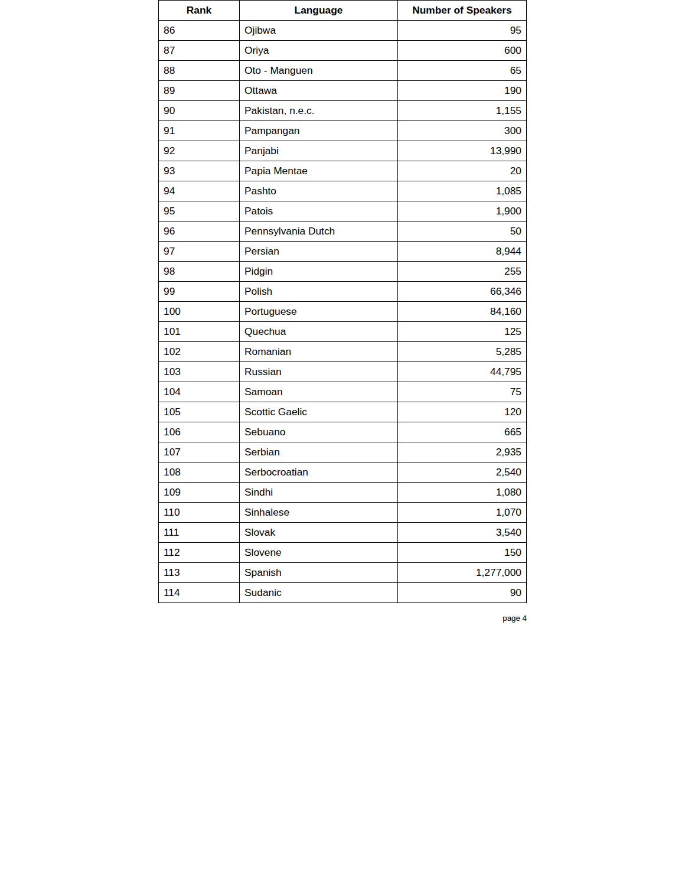| Rank | Language | Number of Speakers |
| --- | --- | --- |
| 86 | Ojibwa | 95 |
| 87 | Oriya | 600 |
| 88 | Oto - Manguen | 65 |
| 89 | Ottawa | 190 |
| 90 | Pakistan, n.e.c. | 1,155 |
| 91 | Pampangan | 300 |
| 92 | Panjabi | 13,990 |
| 93 | Papia Mentae | 20 |
| 94 | Pashto | 1,085 |
| 95 | Patois | 1,900 |
| 96 | Pennsylvania Dutch | 50 |
| 97 | Persian | 8,944 |
| 98 | Pidgin | 255 |
| 99 | Polish | 66,346 |
| 100 | Portuguese | 84,160 |
| 101 | Quechua | 125 |
| 102 | Romanian | 5,285 |
| 103 | Russian | 44,795 |
| 104 | Samoan | 75 |
| 105 | Scottic Gaelic | 120 |
| 106 | Sebuano | 665 |
| 107 | Serbian | 2,935 |
| 108 | Serbocroatian | 2,540 |
| 109 | Sindhi | 1,080 |
| 110 | Sinhalese | 1,070 |
| 111 | Slovak | 3,540 |
| 112 | Slovene | 150 |
| 113 | Spanish | 1,277,000 |
| 114 | Sudanic | 90 |
page 4